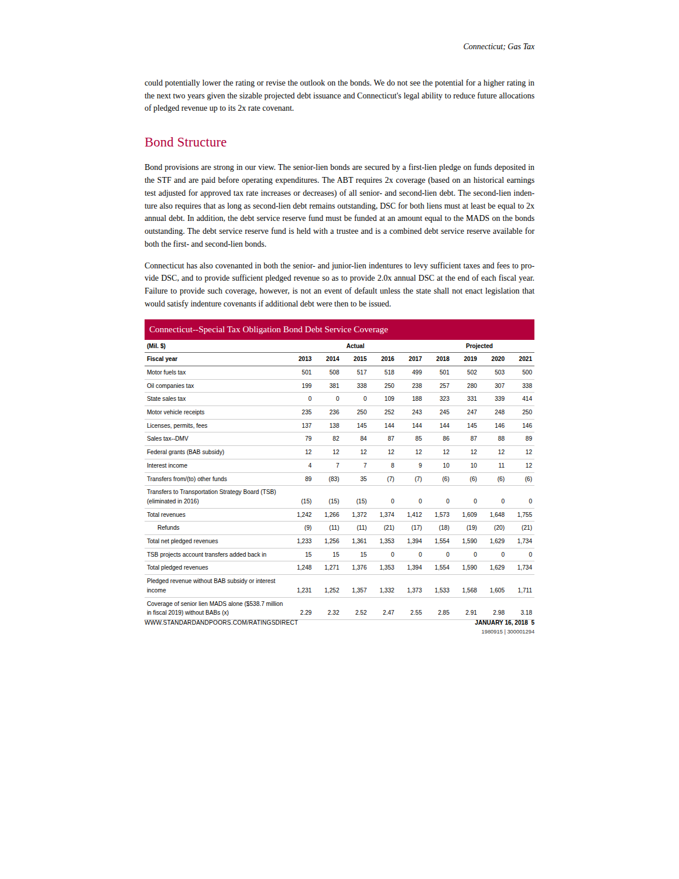Connecticut; Gas Tax
could potentially lower the rating or revise the outlook on the bonds. We do not see the potential for a higher rating in the next two years given the sizable projected debt issuance and Connecticut's legal ability to reduce future allocations of pledged revenue up to its 2x rate covenant.
Bond Structure
Bond provisions are strong in our view. The senior-lien bonds are secured by a first-lien pledge on funds deposited in the STF and are paid before operating expenditures. The ABT requires 2x coverage (based on an historical earnings test adjusted for approved tax rate increases or decreases) of all senior- and second-lien debt. The second-lien indenture also requires that as long as second-lien debt remains outstanding, DSC for both liens must at least be equal to 2x annual debt. In addition, the debt service reserve fund must be funded at an amount equal to the MADS on the bonds outstanding. The debt service reserve fund is held with a trustee and is a combined debt service reserve available for both the first- and second-lien bonds.
Connecticut has also covenanted in both the senior- and junior-lien indentures to levy sufficient taxes and fees to provide DSC, and to provide sufficient pledged revenue so as to provide 2.0x annual DSC at the end of each fiscal year. Failure to provide such coverage, however, is not an event of default unless the state shall not enact legislation that would satisfy indenture covenants if additional debt were then to be issued.
Connecticut--Special Tax Obligation Bond Debt Service Coverage
| (Mil. $) | Actual | Projected |
| --- | --- | --- |
| Fiscal year | 2013 | 2014 | 2015 | 2016 | 2017 | 2018 | 2019 | 2020 | 2021 |
| Motor fuels tax | 501 | 508 | 517 | 518 | 499 | 501 | 502 | 503 | 500 |
| Oil companies tax | 199 | 381 | 338 | 250 | 238 | 257 | 280 | 307 | 338 |
| State sales tax | 0 | 0 | 0 | 109 | 188 | 323 | 331 | 339 | 414 |
| Motor vehicle receipts | 235 | 236 | 250 | 252 | 243 | 245 | 247 | 248 | 250 |
| Licenses, permits, fees | 137 | 138 | 145 | 144 | 144 | 144 | 145 | 146 | 146 |
| Sales tax--DMV | 79 | 82 | 84 | 87 | 85 | 86 | 87 | 88 | 89 |
| Federal grants (BAB subsidy) | 12 | 12 | 12 | 12 | 12 | 12 | 12 | 12 | 12 |
| Interest income | 4 | 7 | 7 | 8 | 9 | 10 | 10 | 11 | 12 |
| Transfers from/(to) other funds | 89 | (83) | 35 | (7) | (7) | (6) | (6) | (6) | (6) |
| Transfers to Transportation Strategy Board (TSB) (eliminated in 2016) | (15) | (15) | (15) | 0 | 0 | 0 | 0 | 0 | 0 |
| Total revenues | 1,242 | 1,266 | 1,372 | 1,374 | 1,412 | 1,573 | 1,609 | 1,648 | 1,755 |
| Refunds | (9) | (11) | (11) | (21) | (17) | (18) | (19) | (20) | (21) |
| Total net pledged revenues | 1,233 | 1,256 | 1,361 | 1,353 | 1,394 | 1,554 | 1,590 | 1,629 | 1,734 |
| TSB projects account transfers added back in | 15 | 15 | 15 | 0 | 0 | 0 | 0 | 0 | 0 |
| Total pledged revenues | 1,248 | 1,271 | 1,376 | 1,353 | 1,394 | 1,554 | 1,590 | 1,629 | 1,734 |
| Pledged revenue without BAB subsidy or interest income | 1,231 | 1,252 | 1,357 | 1,332 | 1,373 | 1,533 | 1,568 | 1,605 | 1,711 |
| Coverage of senior lien MADS alone ($538.7 million in fiscal 2019) without BABs (x) | 2.29 | 2.32 | 2.52 | 2.47 | 2.55 | 2.85 | 2.91 | 2.98 | 3.18 |
WWW.STANDARDANDPOORS.COM/RATINGSDIRECT
JANUARY 16, 2018 5
1980915 | 300001294